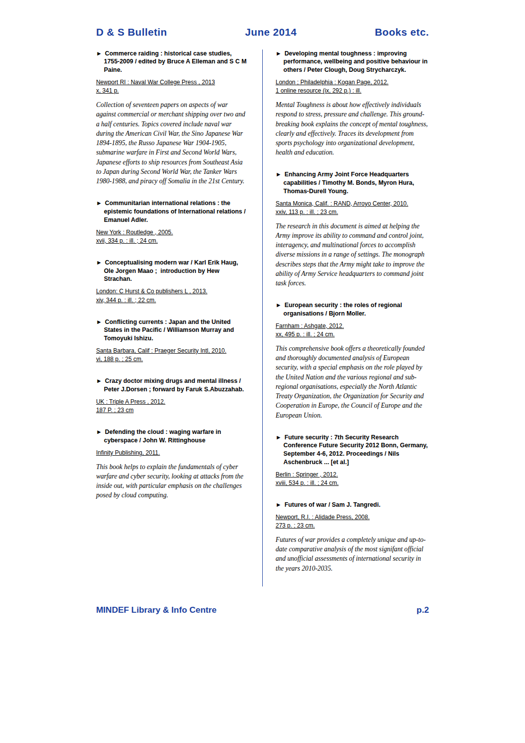D & S Bulletin
June 2014
Books etc.
►Commerce raiding : historical case studies, 1755-2009 / edited by Bruce A Elleman and S C M Paine.
Newport RI : Naval War College Press , 2013
x, 341 p.
Collection of seventeen papers on aspects of war against commercial or merchant shipping over two and a half centuries. Topics covered include naval war during the American Civil War, the Sino Japanese War 1894-1895, the Russo Japanese War 1904-1905, submarine warfare in First and Second World Wars, Japanese efforts to ship resources from Southeast Asia to Japan during Second World War, the Tanker Wars 1980-1988, and piracy off Somalia in the 21st Century.
►Communitarian international relations : the epistemic foundations of International relations / Emanuel Adler.
New York : Routledge , 2005.
xvii, 334 p. : ill. ; 24 cm.
►Conceptualising modern war / Karl Erik Haug, Ole Jorgen Maao ; introduction by Hew Strachan.
London: C Hurst & Co publishers L , 2013.
xiv, 344 p. : ill. ; 22 cm.
►Conflicting currents : Japan and the United States in the Pacific / Williamson Murray and Tomoyuki Ishizu.
Santa Barbara, Calif : Praeger Security Intl, 2010.
vi, 188 p. ; 25 cm.
►Crazy doctor mixing drugs and mental illness / Peter J.Dorsen ; forward by Faruk S.Abuzzahab.
UK : Triple A Press , 2012.
187 P. ; 23 cm
►Defending the cloud : waging warfare in cyberspace / John W. Rittinghouse
Infinity Publishing, 2011.
This book helps to explain the fundamentals of cyber warfare and cyber security, looking at attacks from the inside out, with particular emphasis on the challenges posed by cloud computing.
►Developing mental toughness : improving performance, wellbeing and positive behaviour in others / Peter Clough, Doug Strycharczyk.
London ; Philadelphia : Kogan Page, 2012.
1 online resource (ix, 292 p.) : ill.
Mental Toughness is about how effectively individuals respond to stress, pressure and challenge. This ground-breaking book explains the concept of mental toughness, clearly and effectively. Traces its development from sports psychology into organizational development, health and education.
►Enhancing Army Joint Force Headquarters capabilities / Timothy M. Bonds, Myron Hura, Thomas-Durell Young.
Santa Monica, Calif. : RAND, Arroyo Center, 2010.
xxiv, 113 p. : ill. ; 23 cm.
The research in this document is aimed at helping the Army improve its ability to command and control joint, interagency, and multinational forces to accomplish diverse missions in a range of settings. The monograph describes steps that the Army might take to improve the ability of Army Service headquarters to command joint task forces.
►European security : the roles of regional organisations / Bjorn Moller.
Farnham : Ashgate, 2012.
xx, 495 p. : ill. ; 24 cm.
This comprehensive book offers a theoretically founded and thoroughly documented analysis of European security, with a special emphasis on the role played by the United Nation and the various regional and sub-regional organisations, especially the North Atlantic Treaty Organization, the Organization for Security and Cooperation in Europe, the Council of Europe and the European Union.
►Future security : 7th Security Research Conference Future Security 2012 Bonn, Germany, September 4-6, 2012. Proceedings / Nils Aschenbruck ... [et al.]
Berlin : Springer , 2012.
xviii, 534 p. : ill. ; 24 cm.
►Futures of war / Sam J. Tangredi.
Newport, R.I. : Alidade Press, 2008.
273 p. ; 23 cm.
Futures of war provides a completely unique and up-to-date comparative analysis of the most signifant official and unofficial assessments of international security in the years 2010-2035.
MINDEF Library & Info Centre
p.2